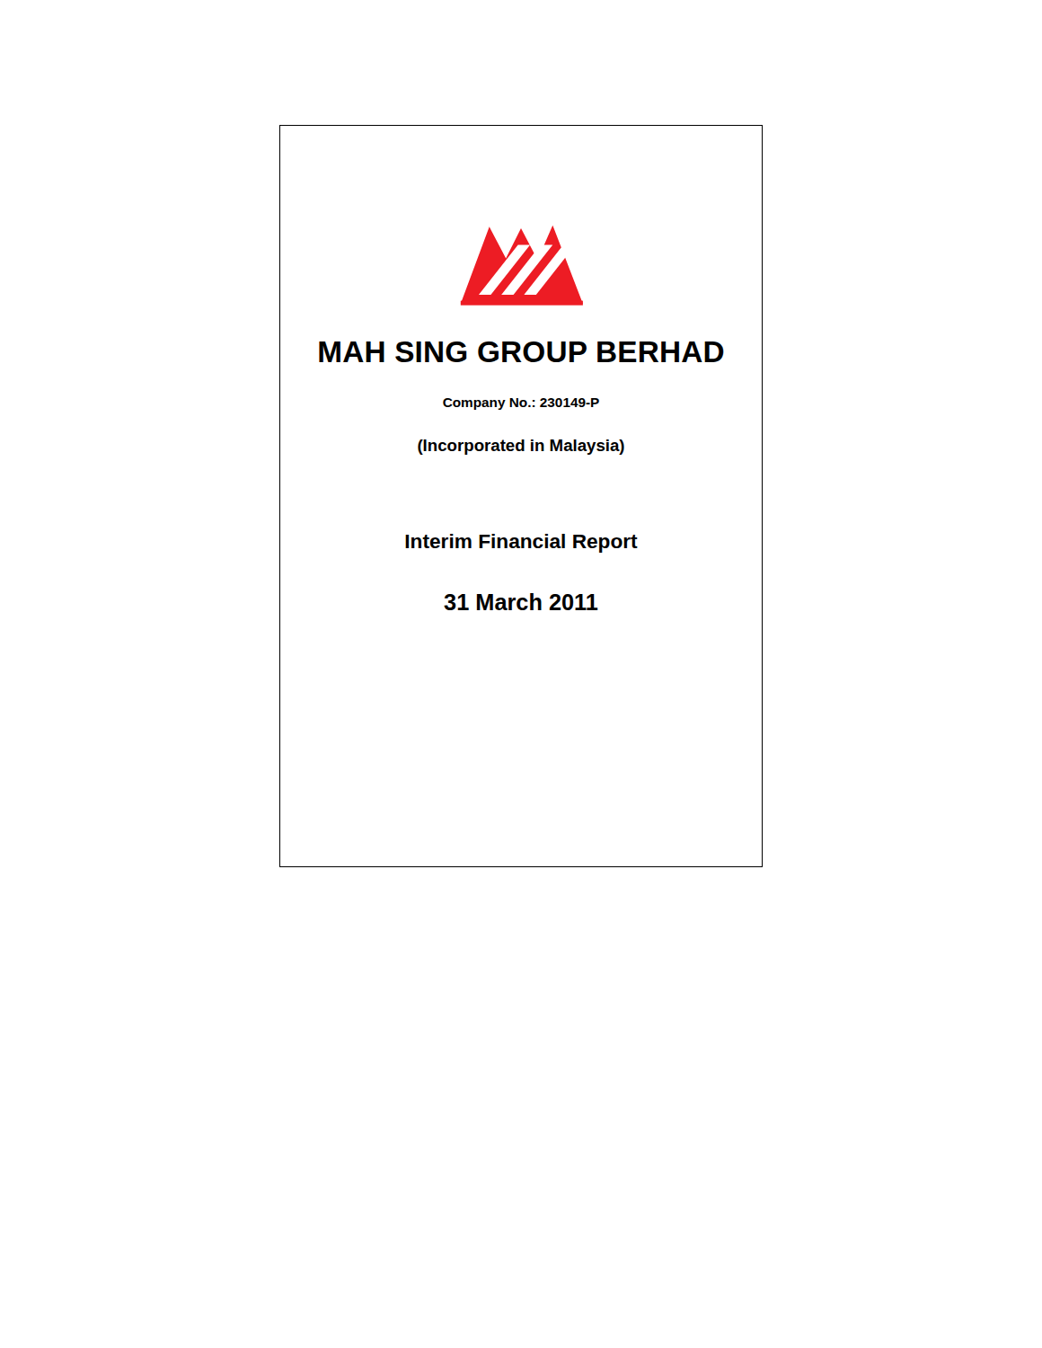Mah Sing Group logo
MAH SING GROUP BERHAD
Company No.: 230149-P
(Incorporated in Malaysia)
Interim Financial Report
31 March 2011